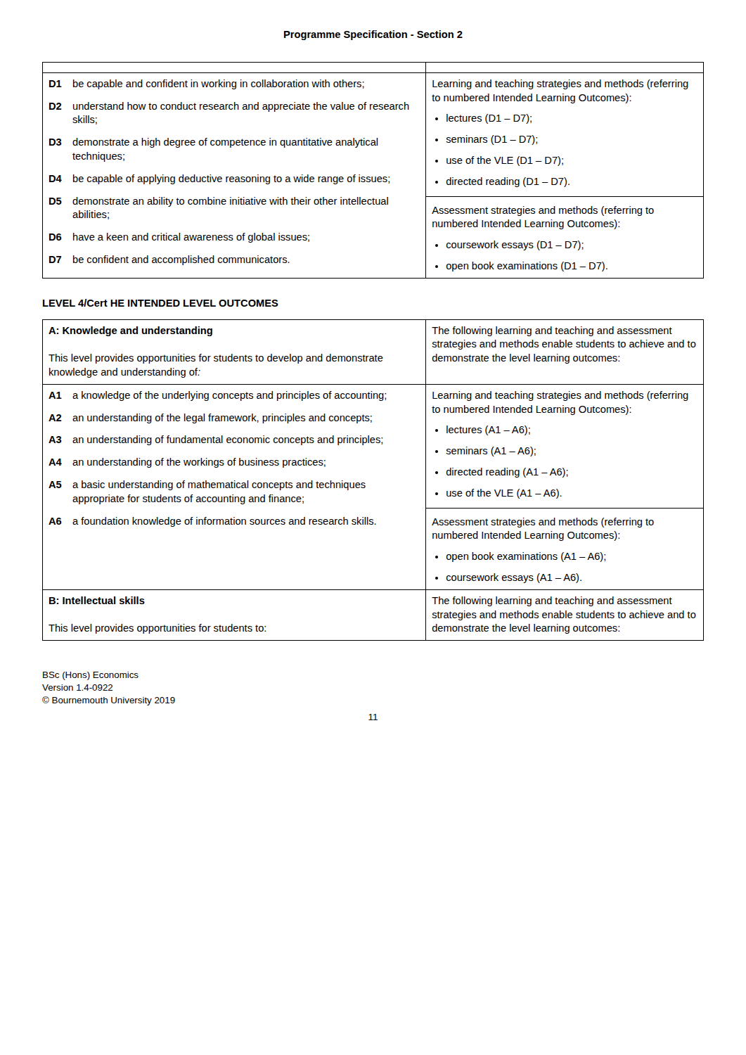Programme Specification - Section 2
| D1 be capable and confident in working in collaboration with others; D2 understand how to conduct research and appreciate the value of research skills; D3 demonstrate a high degree of competence in quantitative analytical techniques; D4 be capable of applying deductive reasoning to a wide range of issues; D5 demonstrate an ability to combine initiative with their other intellectual abilities; D6 have a keen and critical awareness of global issues; D7 be confident and accomplished communicators. | Learning and teaching strategies and methods (referring to numbered Intended Learning Outcomes): lectures (D1 – D7); seminars (D1 – D7); use of the VLE (D1 – D7); directed reading (D1 – D7). Assessment strategies and methods (referring to numbered Intended Learning Outcomes): coursework essays (D1 – D7); open book examinations (D1 – D7). |
LEVEL 4/Cert HE INTENDED LEVEL OUTCOMES
| A: Knowledge and understanding This level provides opportunities for students to develop and demonstrate knowledge and understanding of : | The following learning and teaching and assessment strategies and methods enable students to achieve and to demonstrate the level learning outcomes: |
| A1 a knowledge of the underlying concepts and principles of accounting; A2 an understanding of the legal framework, principles and concepts; A3 an understanding of fundamental economic concepts and principles; A4 an understanding of the workings of business practices; A5 a basic understanding of mathematical concepts and techniques appropriate for students of accounting and finance; A6 a foundation knowledge of information sources and research skills. | Learning and teaching strategies and methods (referring to numbered Intended Learning Outcomes): lectures (A1 – A6); seminars (A1 – A6); directed reading (A1 – A6); use of the VLE (A1 – A6). Assessment strategies and methods (referring to numbered Intended Learning Outcomes): open book examinations (A1 – A6); coursework essays (A1 – A6). |
| B: Intellectual skills This level provides opportunities for students to: | The following learning and teaching and assessment strategies and methods enable students to achieve and to demonstrate the level learning outcomes: |
BSc (Hons) Economics
Version 1.4-0922
© Bournemouth University 2019
11